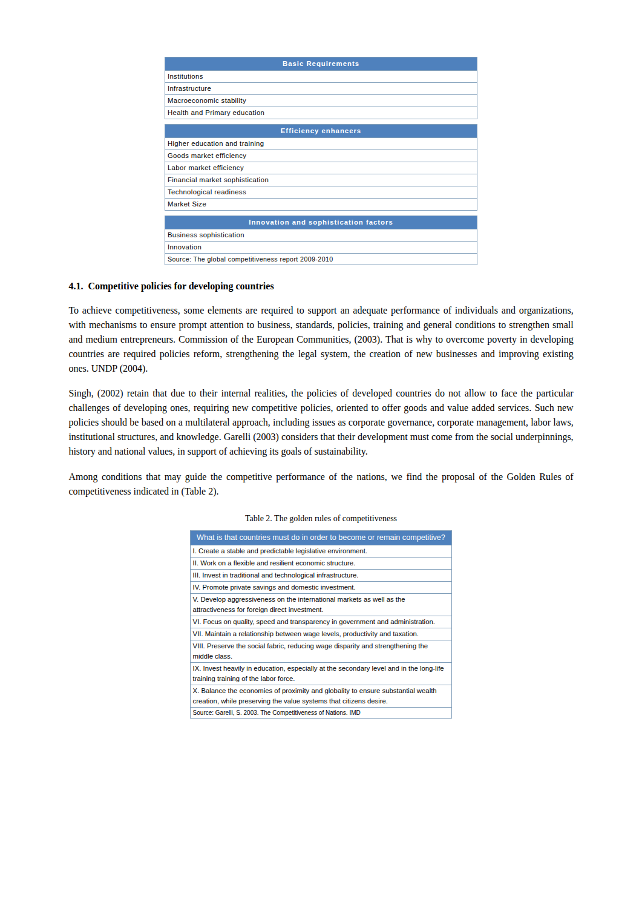| Basic Requirements |
| Institutions |
| Infrastructure |
| Macroeconomic stability |
| Health and Primary education |
| Efficiency enhancers |
| Higher education and training |
| Goods market efficiency |
| Labor market efficiency |
| Financial market sophistication |
| Technological readiness |
| Market Size |
| Innovation and sophistication factors |
| Business sophistication |
| Innovation |
| Source: The global competitiveness report 2009-2010 |
4.1. Competitive policies for developing countries
To achieve competitiveness, some elements are required to support an adequate performance of individuals and organizations, with mechanisms to ensure prompt attention to business, standards, policies, training and general conditions to strengthen small and medium entrepreneurs. Commission of the European Communities, (2003). That is why to overcome poverty in developing countries are required policies reform, strengthening the legal system, the creation of new businesses and improving existing ones. UNDP (2004).
Singh, (2002) retain that due to their internal realities, the policies of developed countries do not allow to face the particular challenges of developing ones, requiring new competitive policies, oriented to offer goods and value added services. Such new policies should be based on a multilateral approach, including issues as corporate governance, corporate management, labor laws, institutional structures, and knowledge. Garelli (2003) considers that their development must come from the social underpinnings, history and national values, in support of achieving its goals of sustainability.
Among conditions that may guide the competitive performance of the nations, we find the proposal of the Golden Rules of competitiveness indicated in (Table 2).
Table 2. The golden rules of competitiveness
| What is that countries must do in order to become or remain competitive? |
| I. Create a stable and predictable legislative environment. |
| II. Work on a flexible and resilient economic structure. |
| III. Invest in traditional and technological infrastructure. |
| IV. Promote private savings and domestic investment. |
| V. Develop aggressiveness on the international markets as well as the attractiveness for foreign direct investment. |
| VI. Focus on quality, speed and transparency in government and administration. |
| VII. Maintain a relationship between wage levels, productivity and taxation. |
| VIII. Preserve the social fabric, reducing wage disparity and strengthening the middle class. |
| IX. Invest heavily in education, especially at the secondary level and in the long-life training training of the labor force. |
| X. Balance the economies of proximity and globality to ensure substantial wealth creation, while preserving the value systems that citizens desire. |
| Source: Garelli, S. 2003. The Competitiveness of Nations. IMD |